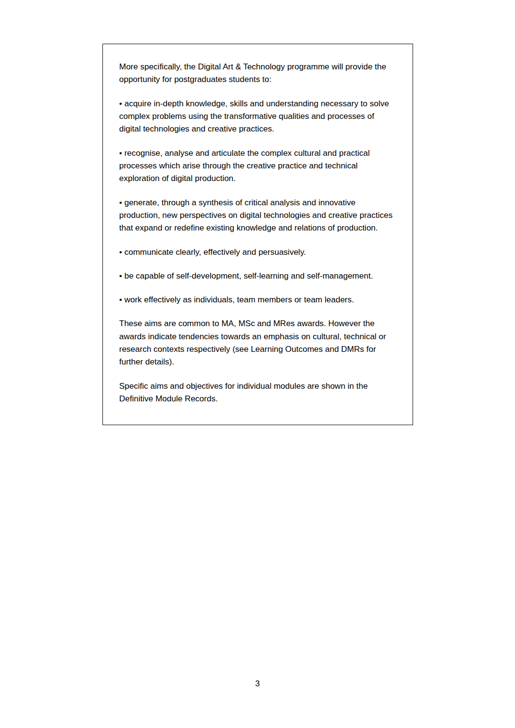More specifically, the Digital Art & Technology programme will provide the opportunity for postgraduates students to:
• acquire in-depth knowledge, skills and understanding necessary to solve complex problems using the transformative qualities and processes of digital technologies and creative practices.
• recognise, analyse and articulate the complex cultural and practical processes which arise through the creative practice and technical exploration of digital production.
• generate, through a synthesis of critical analysis and innovative production, new perspectives on digital technologies and creative practices that expand or redefine existing knowledge and relations of production.
• communicate clearly, effectively and persuasively.
• be capable of self-development, self-learning and self-management.
• work effectively as individuals, team members or team leaders.
These aims are common to MA, MSc and MRes awards. However the awards indicate tendencies towards an emphasis on cultural, technical or research contexts respectively (see Learning Outcomes and DMRs for further details).
Specific aims and objectives for individual modules are shown in the Definitive Module Records.
3